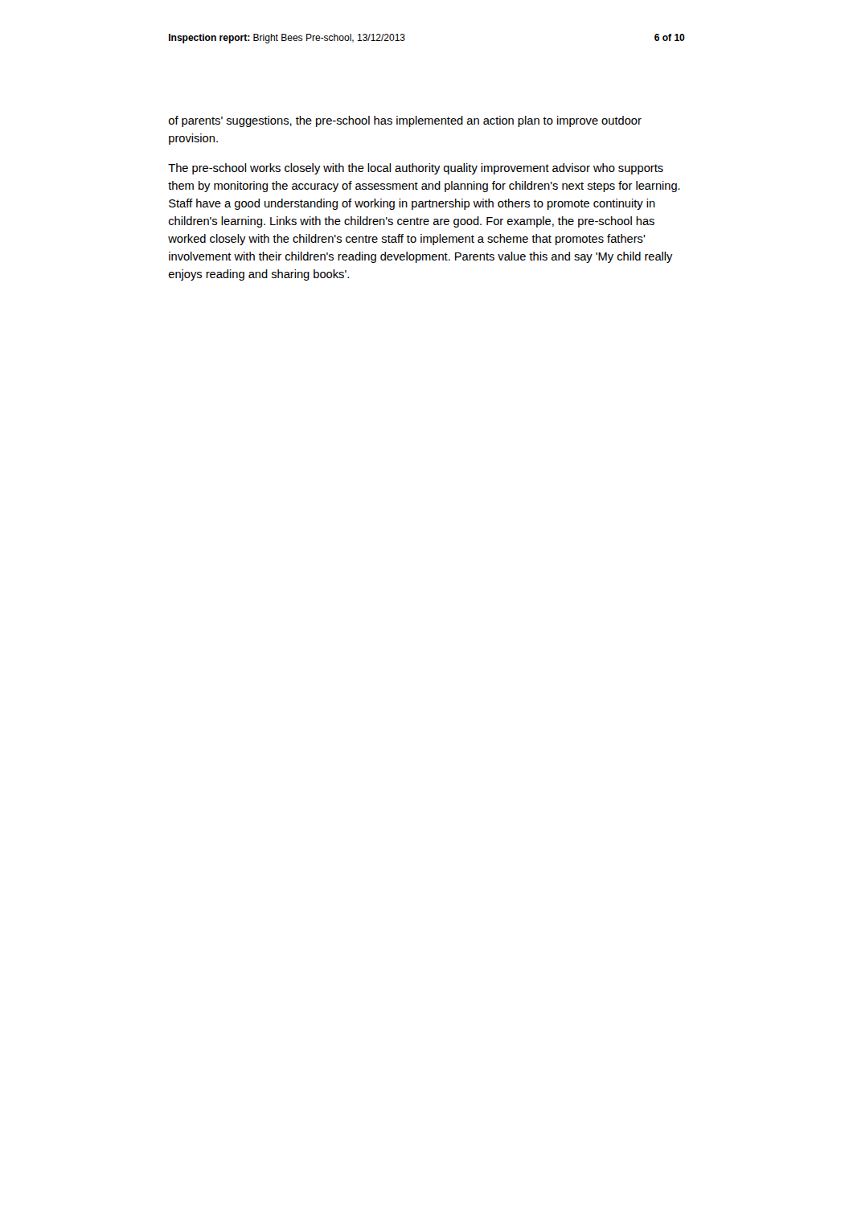Inspection report: Bright Bees Pre-school, 13/12/2013
6 of 10
of parents' suggestions, the pre-school has implemented an action plan to improve outdoor provision.
The pre-school works closely with the local authority quality improvement advisor who supports them by monitoring the accuracy of assessment and planning for children's next steps for learning. Staff have a good understanding of working in partnership with others to promote continuity in children's learning. Links with the children's centre are good. For example, the pre-school has worked closely with the children's centre staff to implement a scheme that promotes fathers' involvement with their children's reading development. Parents value this and say 'My child really enjoys reading and sharing books'.